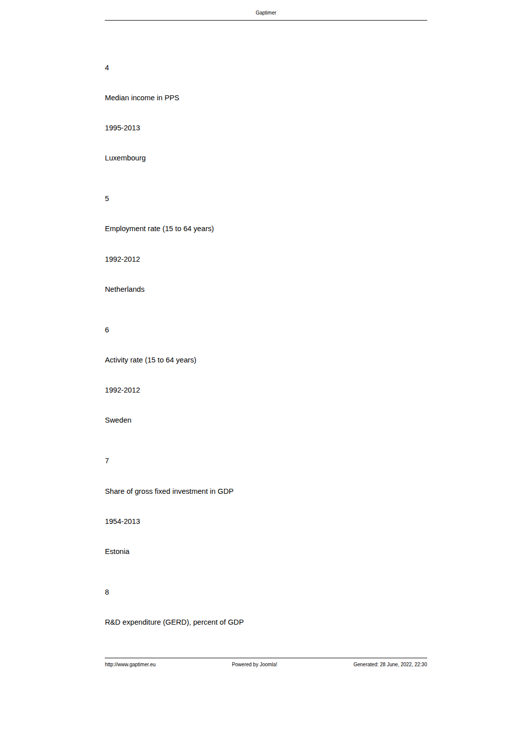Gaptimer
4
Median income in PPS
1995-2013
Luxembourg
5
Employment rate (15 to 64 years)
1992-2012
Netherlands
6
Activity rate (15 to 64 years)
1992-2012
Sweden
7
Share of gross fixed investment in GDP
1954-2013
Estonia
8
R&D expenditure (GERD), percent of GDP
http://www.gaptimer.eu Powered by Joomla! Generated: 28 June, 2022, 22:30